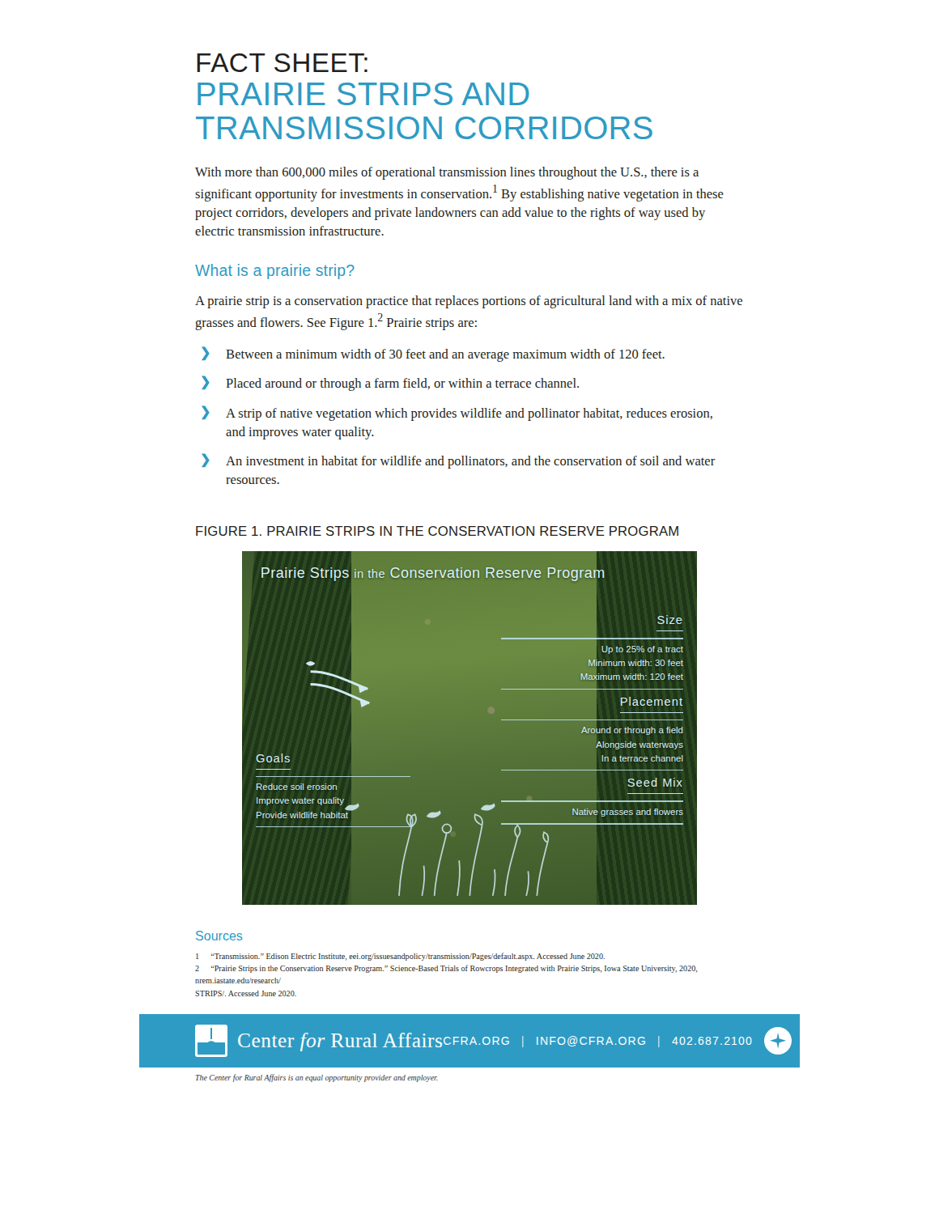Fact Sheet:
Prairie Strips and Transmission Corridors
With more than 600,000 miles of operational transmission lines throughout the U.S., there is a significant opportunity for investments in conservation.1 By establishing native vegetation in these project corridors, developers and private landowners can add value to the rights of way used by electric transmission infrastructure.
What is a prairie strip?
A prairie strip is a conservation practice that replaces portions of agricultural land with a mix of native grasses and flowers. See Figure 1.2 Prairie strips are:
Between a minimum width of 30 feet and an average maximum width of 120 feet.
Placed around or through a farm field, or within a terrace channel.
A strip of native vegetation which provides wildlife and pollinator habitat, reduces erosion,
and improves water quality.
An investment in habitat for wildlife and pollinators, and the conservation of soil and water resources.
Figure 1. Prairie Strips in the Conservation Reserve Program
Prairie Strips in the Conservation Reserve Program
Size Up to 25% of a tract
Minimum width: 30 feet
Maximum width: 120 feet
Placement Around or through a field
Alongside waterways
In a terrace channel
Seed Mix Native grasses and flowers
Goals Reduce soil erosion
Improve water quality
Provide wildlife habitat
Sources
1 “Transmission.” Edison Electric Institute, eei.org/issuesandpolicy/transmission/Pages/default.aspx. Accessed June 2020.
2 “Prairie Strips in the Conservation Reserve Program.” Science-Based Trials of Rowcrops Integrated with Prairie Strips, Iowa State University, 2020, nrem.iastate.edu/research/
STRIPS/. Accessed June 2020.
Center for Rural Affairs
CFRA.ORG | INFO@CFRA.ORG | 402.687.2100
The Center for Rural Affairs is an equal opportunity provider and employer.